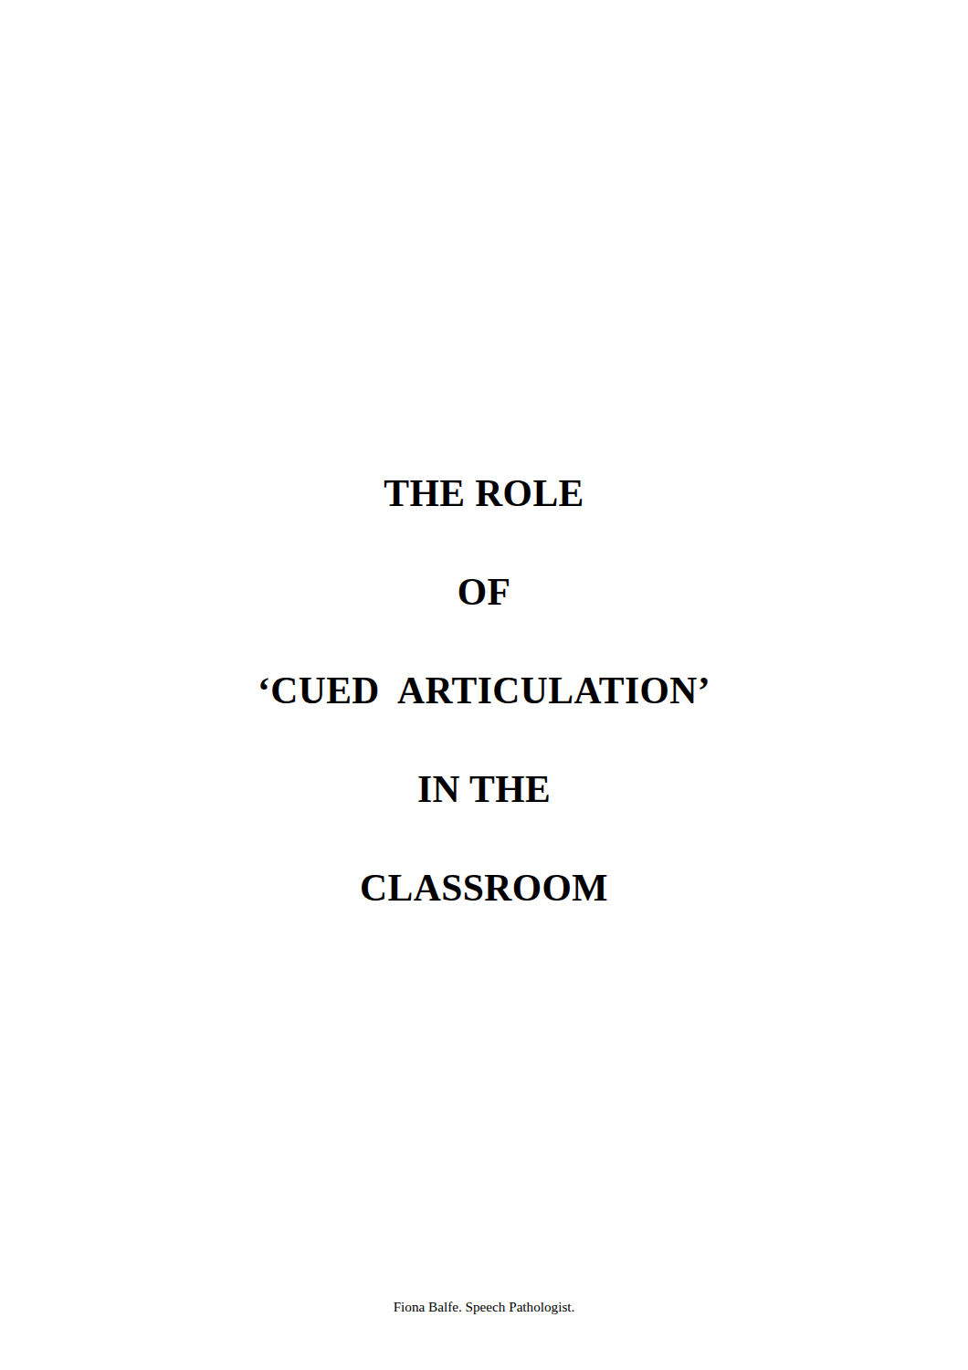THE ROLE OF ‘CUED ARTICULATION’ IN THE CLASSROOM
Fiona Balfe. Speech Pathologist.